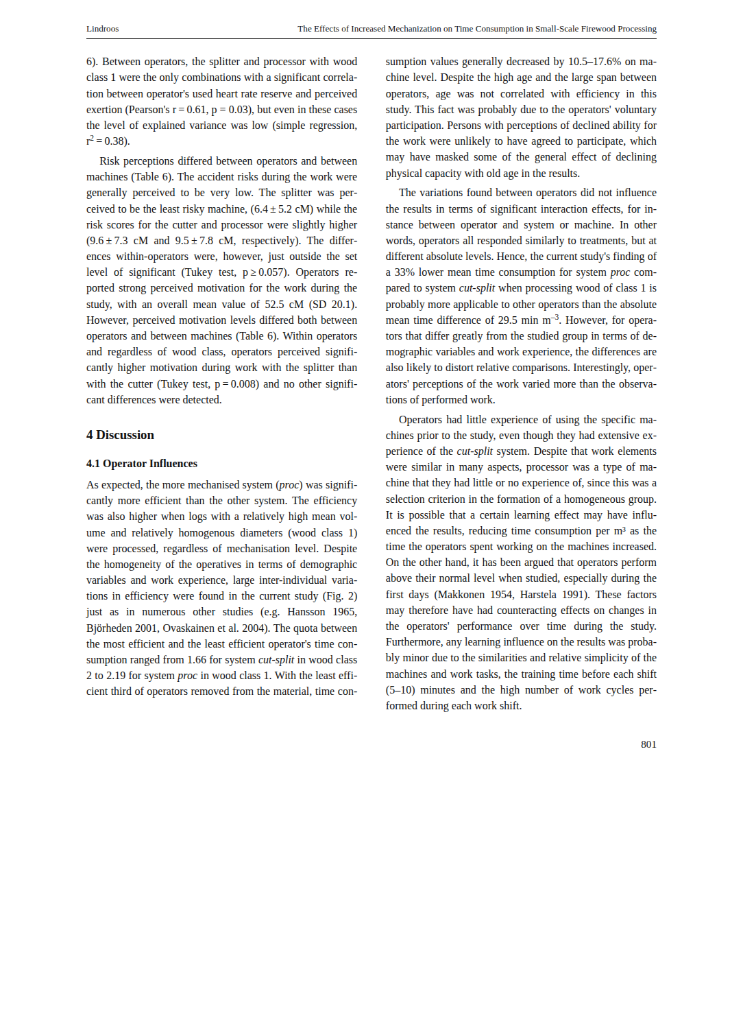Lindroos The Effects of Increased Mechanization on Time Consumption in Small-Scale Firewood Processing
6). Between operators, the splitter and processor with wood class 1 were the only combinations with a significant correlation between operator's used heart rate reserve and perceived exertion (Pearson's r = 0.61, p = 0.03), but even in these cases the level of explained variance was low (simple regression, r2 = 0.38).
Risk perceptions differed between operators and between machines (Table 6). The accident risks during the work were generally perceived to be very low. The splitter was perceived to be the least risky machine, (6.4 ± 5.2 cM) while the risk scores for the cutter and processor were slightly higher (9.6 ± 7.3 cM and 9.5 ± 7.8 cM, respectively). The differences within-operators were, however, just outside the set level of significant (Tukey test, p ≥ 0.057). Operators reported strong perceived motivation for the work during the study, with an overall mean value of 52.5 cM (SD 20.1). However, perceived motivation levels differed both between operators and between machines (Table 6). Within operators and regardless of wood class, operators perceived significantly higher motivation during work with the splitter than with the cutter (Tukey test, p = 0.008) and no other significant differences were detected.
4 Discussion
4.1 Operator Influences
As expected, the more mechanised system (proc) was significantly more efficient than the other system. The efficiency was also higher when logs with a relatively high mean volume and relatively homogenous diameters (wood class 1) were processed, regardless of mechanisation level. Despite the homogeneity of the operatives in terms of demographic variables and work experience, large inter-individual variations in efficiency were found in the current study (Fig. 2) just as in numerous other studies (e.g. Hansson 1965, Björheden 2001, Ovaskainen et al. 2004). The quota between the most efficient and the least efficient operator's time consumption ranged from 1.66 for system cut-split in wood class 2 to 2.19 for system proc in wood class 1. With the least efficient third of operators removed from the material, time consumption values generally decreased by 10.5–17.6% on machine level. Despite the high age and the large span between operators, age was not correlated with efficiency in this study. This fact was probably due to the operators' voluntary participation. Persons with perceptions of declined ability for the work were unlikely to have agreed to participate, which may have masked some of the general effect of declining physical capacity with old age in the results.
The variations found between operators did not influence the results in terms of significant interaction effects, for instance between operator and system or machine. In other words, operators all responded similarly to treatments, but at different absolute levels. Hence, the current study's finding of a 33% lower mean time consumption for system proc compared to system cut-split when processing wood of class 1 is probably more applicable to other operators than the absolute mean time difference of 29.5 min m–3. However, for operators that differ greatly from the studied group in terms of demographic variables and work experience, the differences are also likely to distort relative comparisons. Interestingly, operators' perceptions of the work varied more than the observations of performed work.
Operators had little experience of using the specific machines prior to the study, even though they had extensive experience of the cut-split system. Despite that work elements were similar in many aspects, processor was a type of machine that they had little or no experience of, since this was a selection criterion in the formation of a homogeneous group. It is possible that a certain learning effect may have influenced the results, reducing time consumption per m³ as the time the operators spent working on the machines increased. On the other hand, it has been argued that operators perform above their normal level when studied, especially during the first days (Makkonen 1954, Harstela 1991). These factors may therefore have had counteracting effects on changes in the operators' performance over time during the study. Furthermore, any learning influence on the results was probably minor due to the similarities and relative simplicity of the machines and work tasks, the training time before each shift (5–10) minutes and the high number of work cycles performed during each work shift.
801